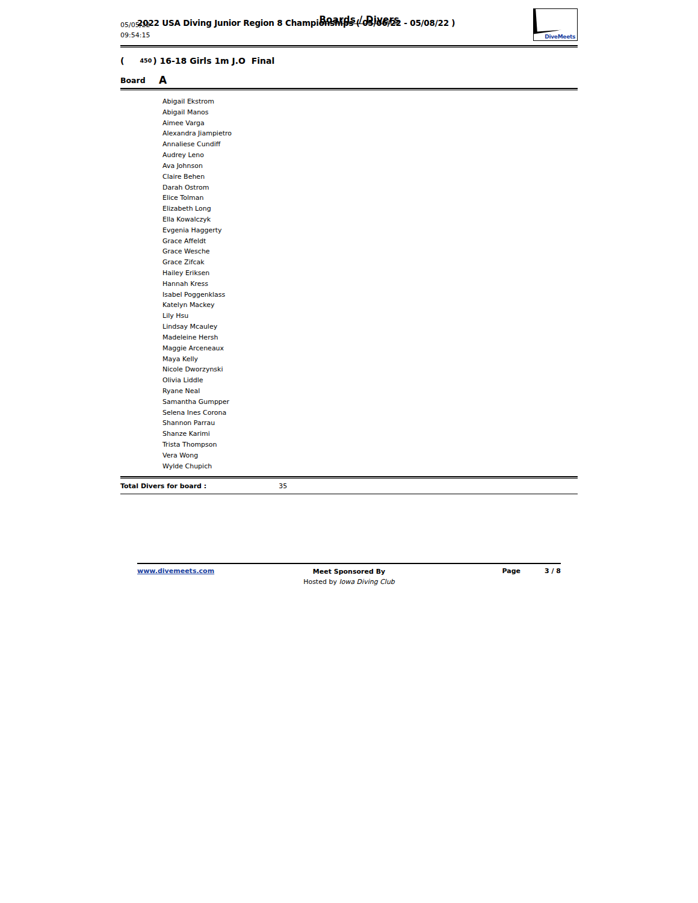2022 USA Diving Junior Region 8 Championships ( 05/06/22 - 05/08/22 )
05/05/22
09:54:15
Boards / Divers
DiveMeets
(450) 16-18 Girls 1m J.O Final
Board A
Abigail Ekstrom
Abigail Manos
Aimee Varga
Alexandra Jiampietro
Annaliese Cundiff
Audrey Leno
Ava Johnson
Claire Behen
Darah Ostrom
Elice Tolman
Elizabeth Long
Ella Kowalczyk
Evgenia Haggerty
Grace Affeldt
Grace Wesche
Grace Zifcak
Hailey Eriksen
Hannah Kress
Isabel Poggenklass
Katelyn Mackey
Lily Hsu
Lindsay Mcauley
Madeleine Hersh
Maggie Arceneaux
Maya Kelly
Nicole Dworzynski
Olivia Liddle
Ryane Neal
Samantha Gumpper
Selena Ines Corona
Shannon Parrau
Shanze Karimi
Trista Thompson
Vera Wong
Wylde Chupich
Total Divers for board : 35
www.divemeets.com
Meet Sponsored By
Hosted by Iowa Diving Club
Page3 / 8